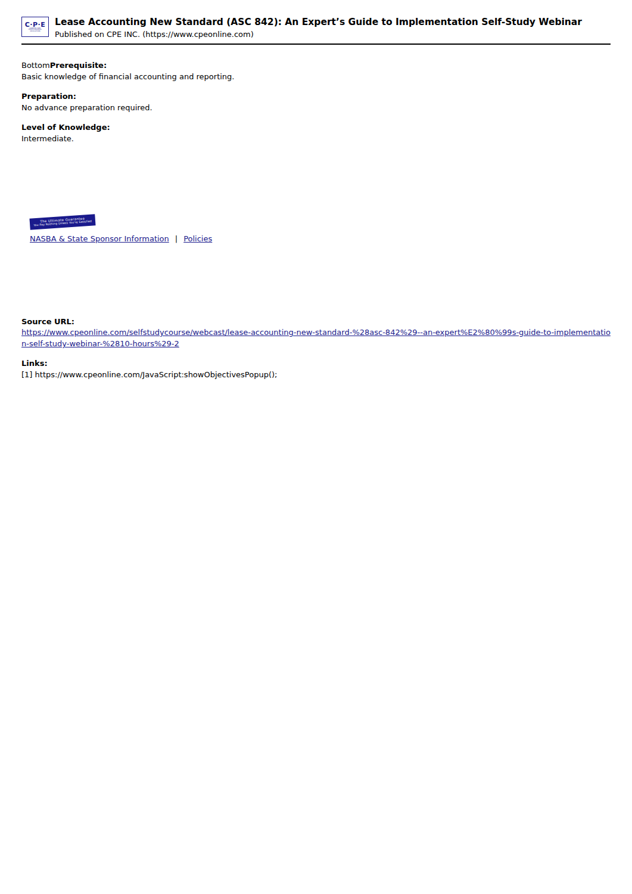C·P·E CENTER FOR PROFESSIONAL EDUCATION
Lease Accounting New Standard (ASC 842): An Expert’s Guide to Implementation Self-Study Webinar
Published on CPE INC. (https://www.cpeonline.com)
BottomPrerequisite:
Basic knowledge of financial accounting and reporting.
Preparation:
No advance preparation required.
Level of Knowledge:
Intermediate.
The Ultimate Guarantee You Pay Nothing Unless You're Satisfied
NASBA & State Sponsor Information|Policies
Source URL:
https://www.cpeonline.com/selfstudycourse/webcast/lease-accounting-new-standard-%28asc-842%29--an-expert%E2%80%99s-guide-to-implementation-self-study-webinar-%2810-hours%29-2
Links:
[1] https://www.cpeonline.com/JavaScript:showObjectivesPopup();